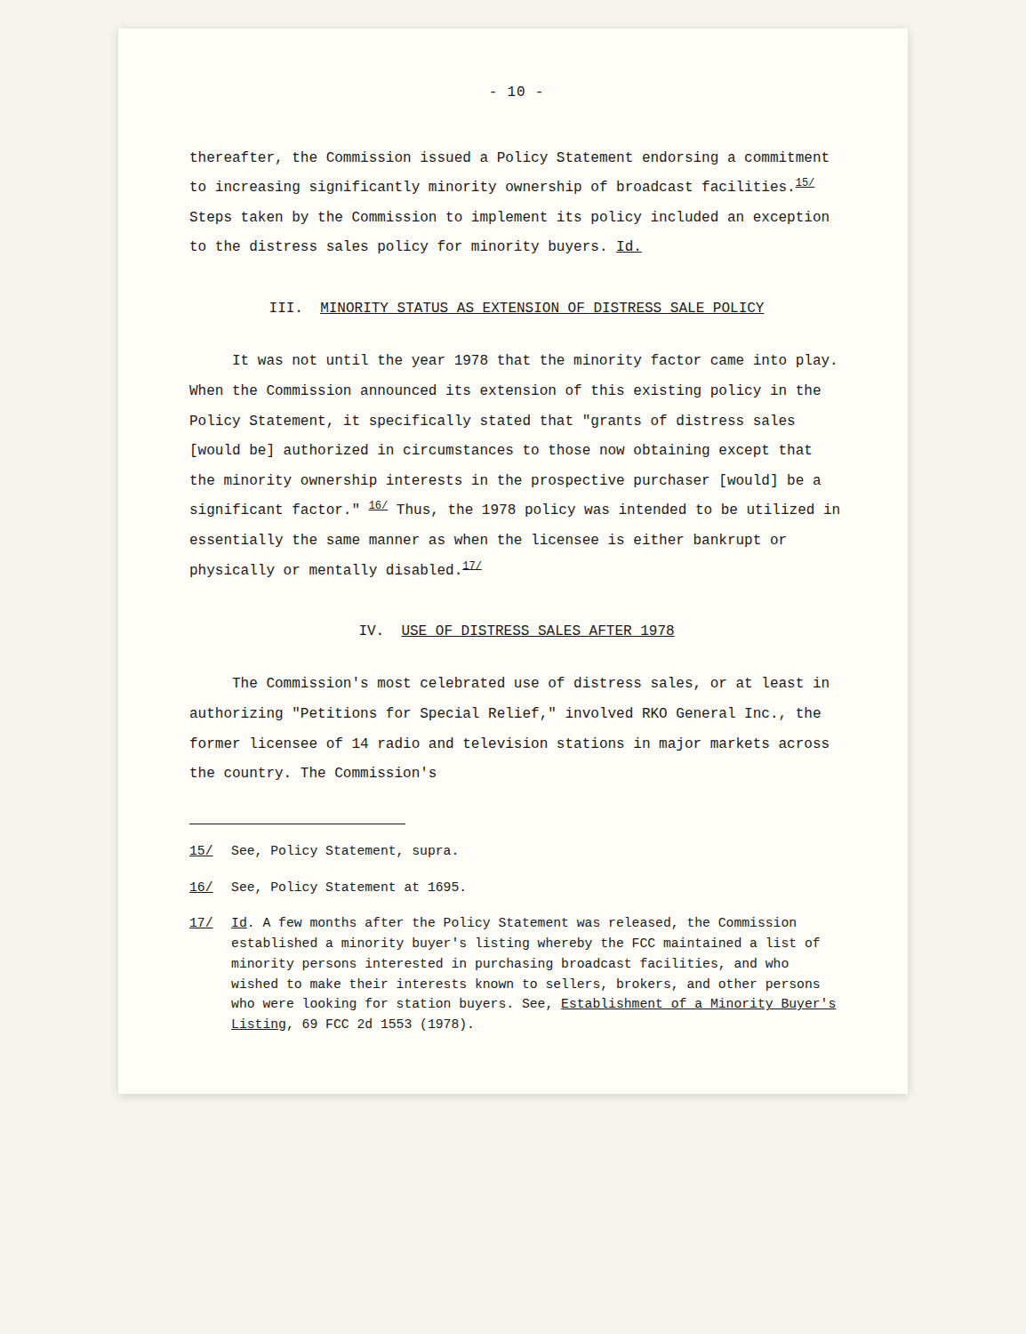- 10 -
thereafter, the Commission issued a Policy Statement endorsing a commitment to increasing significantly minority ownership of broadcast facilities.15/ Steps taken by the Commission to implement its policy included an exception to the distress sales policy for minority buyers. Id.
III. MINORITY STATUS AS EXTENSION OF DISTRESS SALE POLICY
It was not until the year 1978 that the minority factor came into play. When the Commission announced its extension of this existing policy in the Policy Statement, it specifically stated that "grants of distress sales [would be] authorized in circumstances to those now obtaining except that the minority ownership interests in the prospective purchaser [would] be a significant factor." 16/ Thus, the 1978 policy was intended to be utilized in essentially the same manner as when the licensee is either bankrupt or physically or mentally disabled.17/
IV. USE OF DISTRESS SALES AFTER 1978
The Commission's most celebrated use of distress sales, or at least in authorizing "Petitions for Special Relief," involved RKO General Inc., the former licensee of 14 radio and television stations in major markets across the country. The Commission's
15/ See, Policy Statement, supra.
16/ See, Policy Statement at 1695.
17/ Id. A few months after the Policy Statement was released, the Commission established a minority buyer's listing whereby the FCC maintained a list of minority persons interested in purchasing broadcast facilities, and who wished to make their interests known to sellers, brokers, and other persons who were looking for station buyers. See, Establishment of a Minority Buyer's Listing, 69 FCC 2d 1553 (1978).